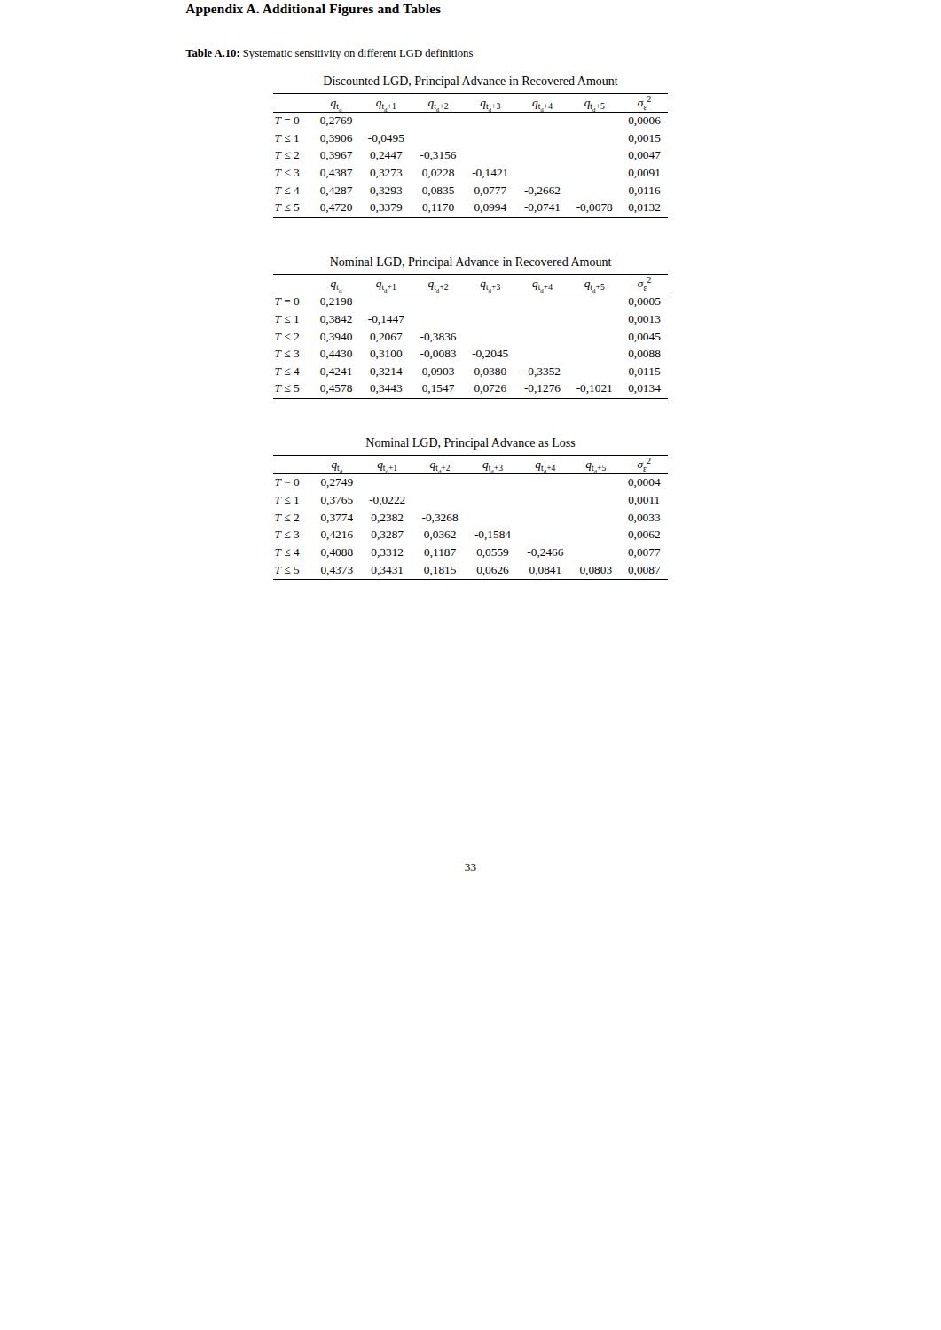Appendix A. Additional Figures and Tables
Table A.10: Systematic sensitivity on different LGD definitions
Discounted LGD, Principal Advance in Recovered Amount
| | q t d | q t d +1 | q t d +2 | q t d +3 | q t d +4 | q t d +5 | σ ε 2 |
| --- | --- | --- | --- | --- | --- | --- | --- |
| T = 0 | 0,2769 | | | | | | 0,0006 |
| T ≤ 1 | 0,3906 | -0,0495 | | | | | 0,0015 |
| T ≤ 2 | 0,3967 | 0,2447 | -0,3156 | | | | 0,0047 |
| T ≤ 3 | 0,4387 | 0,3273 | 0,0228 | -0,1421 | | | 0,0091 |
| T ≤ 4 | 0,4287 | 0,3293 | 0,0835 | 0,0777 | -0,2662 | | 0,0116 |
| T ≤ 5 | 0,4720 | 0,3379 | 0,1170 | 0,0994 | -0,0741 | -0,0078 | 0,0132 |
Nominal LGD, Principal Advance in Recovered Amount
| | q t d | q t d +1 | q t d +2 | q t d +3 | q t d +4 | q t d +5 | σ ε 2 |
| --- | --- | --- | --- | --- | --- | --- | --- |
| T = 0 | 0,2198 | | | | | | 0,0005 |
| T ≤ 1 | 0,3842 | -0,1447 | | | | | 0,0013 |
| T ≤ 2 | 0,3940 | 0,2067 | -0,3836 | | | | 0,0045 |
| T ≤ 3 | 0,4430 | 0,3100 | -0,0083 | -0,2045 | | | 0,0088 |
| T ≤ 4 | 0,4241 | 0,3214 | 0,0903 | 0,0380 | -0,3352 | | 0,0115 |
| T ≤ 5 | 0,4578 | 0,3443 | 0,1547 | 0,0726 | -0,1276 | -0,1021 | 0,0134 |
Nominal LGD, Principal Advance as Loss
| | q t d | q t d +1 | q t d +2 | q t d +3 | q t d +4 | q t d +5 | σ ε 2 |
| --- | --- | --- | --- | --- | --- | --- | --- |
| T = 0 | 0,2749 | | | | | | 0,0004 |
| T ≤ 1 | 0,3765 | -0,0222 | | | | | 0,0011 |
| T ≤ 2 | 0,3774 | 0,2382 | -0,3268 | | | | 0,0033 |
| T ≤ 3 | 0,4216 | 0,3287 | 0,0362 | -0,1584 | | | 0,0062 |
| T ≤ 4 | 0,4088 | 0,3312 | 0,1187 | 0,0559 | -0,2466 | | 0,0077 |
| T ≤ 5 | 0,4373 | 0,3431 | 0,1815 | 0,0626 | 0,0841 | 0,0803 | 0,0087 |
33